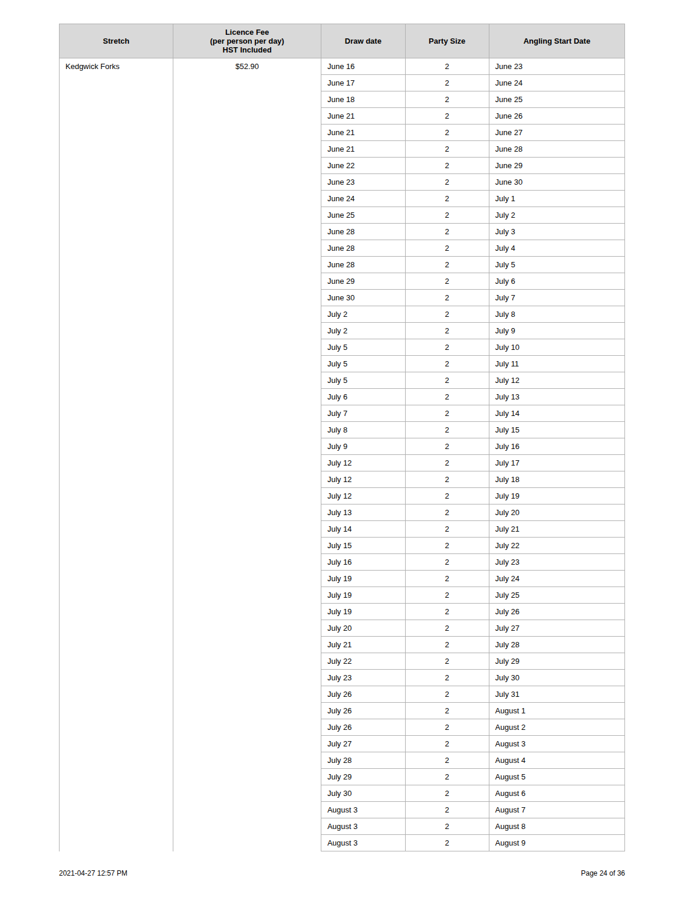| Stretch | Licence Fee (per person per day) HST Included | Draw date | Party Size | Angling Start Date |
| --- | --- | --- | --- | --- |
| Kedgwick Forks | $52.90 | June 16 | 2 | June 23 |
| June 17 | 2 | June 24 |
| June 18 | 2 | June 25 |
| June 21 | 2 | June 26 |
| June 21 | 2 | June 27 |
| June 21 | 2 | June 28 |
| June 22 | 2 | June 29 |
| June 23 | 2 | June 30 |
| June 24 | 2 | July 1 |
| June 25 | 2 | July 2 |
| June 28 | 2 | July 3 |
| June 28 | 2 | July 4 |
| June 28 | 2 | July 5 |
| June 29 | 2 | July 6 |
| June 30 | 2 | July 7 |
| July 2 | 2 | July 8 |
| July 2 | 2 | July 9 |
| July 5 | 2 | July 10 |
| July 5 | 2 | July 11 |
| July 5 | 2 | July 12 |
| July 6 | 2 | July 13 |
| July 7 | 2 | July 14 |
| July 8 | 2 | July 15 |
| July 9 | 2 | July 16 |
| July 12 | 2 | July 17 |
| July 12 | 2 | July 18 |
| July 12 | 2 | July 19 |
| July 13 | 2 | July 20 |
| July 14 | 2 | July 21 |
| July 15 | 2 | July 22 |
| July 16 | 2 | July 23 |
| July 19 | 2 | July 24 |
| July 19 | 2 | July 25 |
| July 19 | 2 | July 26 |
| July 20 | 2 | July 27 |
| July 21 | 2 | July 28 |
| July 22 | 2 | July 29 |
| July 23 | 2 | July 30 |
| July 26 | 2 | July 31 |
| July 26 | 2 | August 1 |
| July 26 | 2 | August 2 |
| July 27 | 2 | August 3 |
| July 28 | 2 | August 4 |
| July 29 | 2 | August 5 |
| July 30 | 2 | August 6 |
| August 3 | 2 | August 7 |
| August 3 | 2 | August 8 |
| August 3 | 2 | August 9 |
2021-04-27 12:57 PM Page 24 of 36